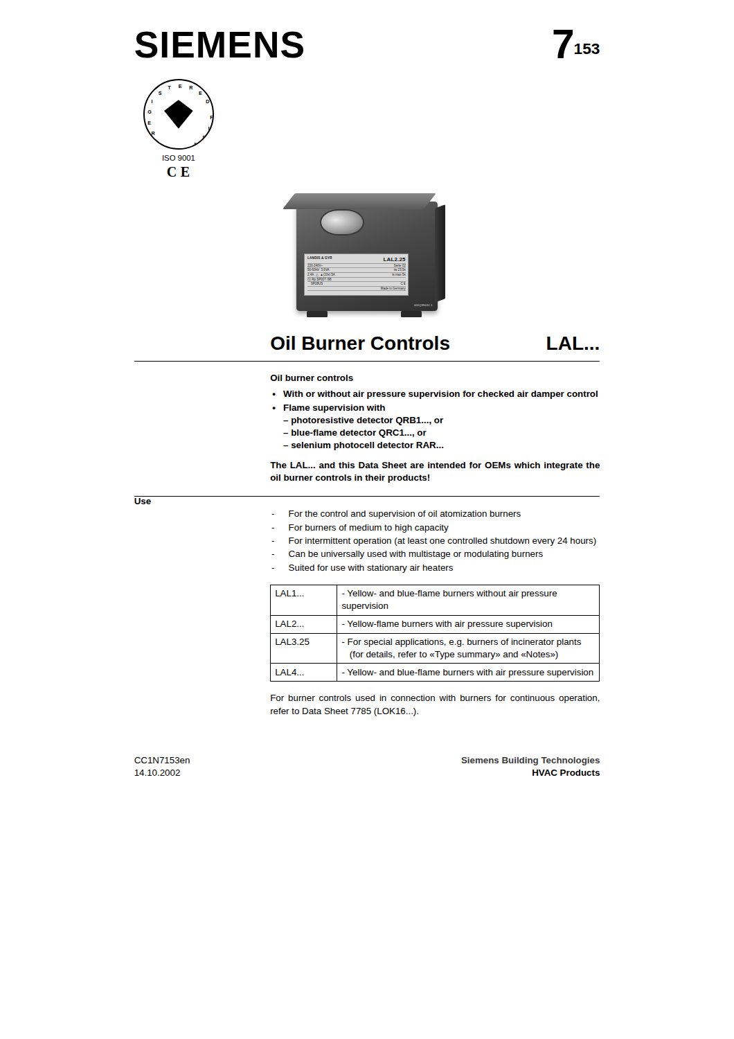SIEMENS
7153
R E G I S T E R E D F I R M
ISO 9001
C E
LANDIS & GYR LAL2.25
220-240V~Serie 02
50-60Hz 3,6VA tw 23,5s
2,4A △ ▲(10s) 5A ts max 5s
Ⓥ Rp SP007 /98
SP28US C E
Made in Germany
611Q99011 1
Oil Burner Controls
LAL...
Oil burner controls
With or without air pressure supervision for checked air damper control
Flame supervision with
– photoresistive detector QRB1..., or
– blue-flame detector QRC1..., or
– selenium photocell detector RAR...
The LAL... and this Data Sheet are intended for OEMs which integrate the oil burner controls in their products!
Use
For the control and supervision of oil atomization burners
For burners of medium to high capacity
For intermittent operation (at least one controlled shutdown every 24 hours)
Can be universally used with multistage or modulating burners
Suited for use with stationary air heaters
| LAL1... | - Yellow- and blue-flame burners without air pressure supervision |
| LAL2... | - Yellow-flame burners with air pressure supervision |
| LAL3.25 | - For special applications, e.g. burners of incinerator plants (for details, refer to «Type summary» and «Notes») |
| LAL4... | - Yellow- and blue-flame burners with air pressure supervision |
For burner controls used in connection with burners for continuous operation, refer to Data Sheet 7785 (LOK16...).
CC1N7153en
14.10.2002
Siemens Building Technologies
HVAC Products